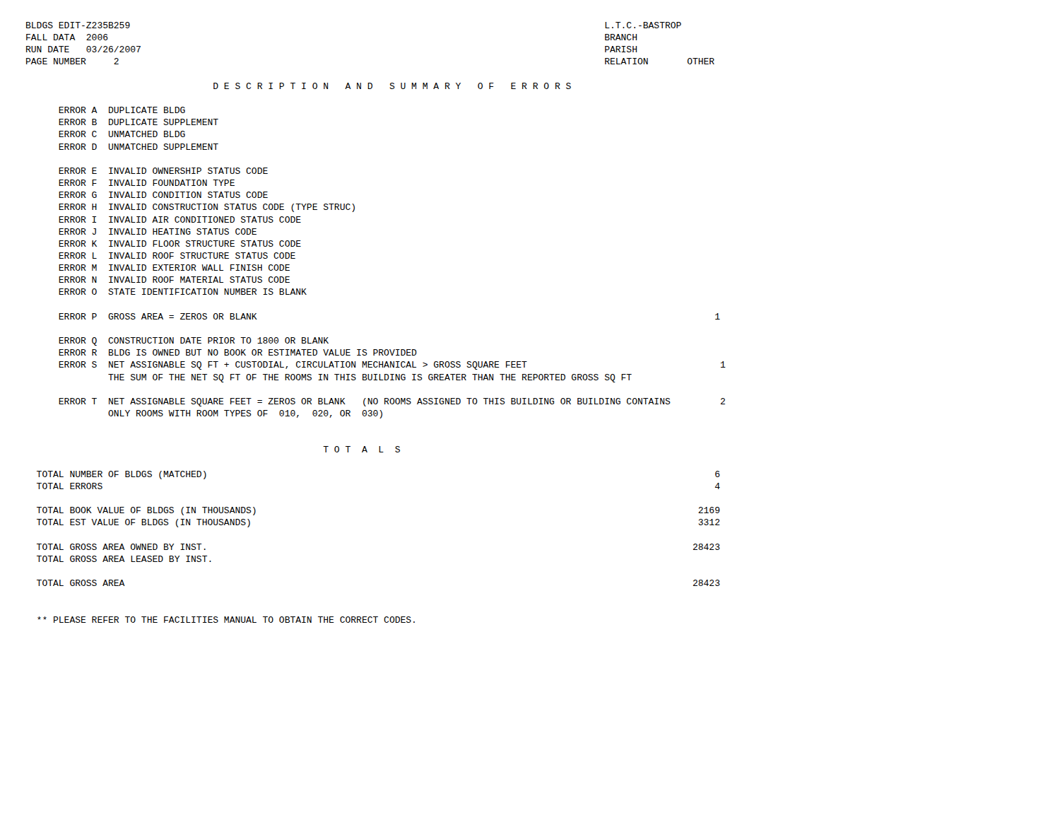BLDGS EDIT-Z235B259                                                                                      L.T.C.-BASTROP
FALL DATA  2006                                                                                          BRANCH
RUN DATE   03/26/2007                                                                                    PARISH
PAGE NUMBER     2                                                                                        RELATION       OTHER

                                  D E S C R I P T I O N   A N D   S U M M A R Y   O F   E R R O R S

      ERROR A  DUPLICATE BLDG
      ERROR B  DUPLICATE SUPPLEMENT
      ERROR C  UNMATCHED BLDG
      ERROR D  UNMATCHED SUPPLEMENT

      ERROR E  INVALID OWNERSHIP STATUS CODE
      ERROR F  INVALID FOUNDATION TYPE
      ERROR G  INVALID CONDITION STATUS CODE
      ERROR H  INVALID CONSTRUCTION STATUS CODE (TYPE STRUC)
      ERROR I  INVALID AIR CONDITIONED STATUS CODE
      ERROR J  INVALID HEATING STATUS CODE
      ERROR K  INVALID FLOOR STRUCTURE STATUS CODE
      ERROR L  INVALID ROOF STRUCTURE STATUS CODE
      ERROR M  INVALID EXTERIOR WALL FINISH CODE
      ERROR N  INVALID ROOF MATERIAL STATUS CODE
      ERROR O  STATE IDENTIFICATION NUMBER IS BLANK

      ERROR P  GROSS AREA = ZEROS OR BLANK                                                                                   1

      ERROR Q  CONSTRUCTION DATE PRIOR TO 1800 OR BLANK
      ERROR R  BLDG IS OWNED BUT NO BOOK OR ESTIMATED VALUE IS PROVIDED
      ERROR S  NET ASSIGNABLE SQ FT + CUSTODIAL, CIRCULATION MECHANICAL > GROSS SQUARE FEET                                   1
               THE SUM OF THE NET SQ FT OF THE ROOMS IN THIS BUILDING IS GREATER THAN THE REPORTED GROSS SQ FT

      ERROR T  NET ASSIGNABLE SQUARE FEET = ZEROS OR BLANK   (NO ROOMS ASSIGNED TO THIS BUILDING OR BUILDING CONTAINS         2
               ONLY ROOMS WITH ROOM TYPES OF  010,  020, OR  030)


                                                      T O T  A  L  S

  TOTAL NUMBER OF BLDGS (MATCHED)                                                                                            6
  TOTAL ERRORS                                                                                                               4

  TOTAL BOOK VALUE OF BLDGS (IN THOUSANDS)                                                                                2169
  TOTAL EST VALUE OF BLDGS (IN THOUSANDS)                                                                                 3312

  TOTAL GROSS AREA OWNED BY INST.                                                                                        28423
  TOTAL GROSS AREA LEASED BY INST.

  TOTAL GROSS AREA                                                                                                       28423


  ** PLEASE REFER TO THE FACILITIES MANUAL TO OBTAIN THE CORRECT CODES.